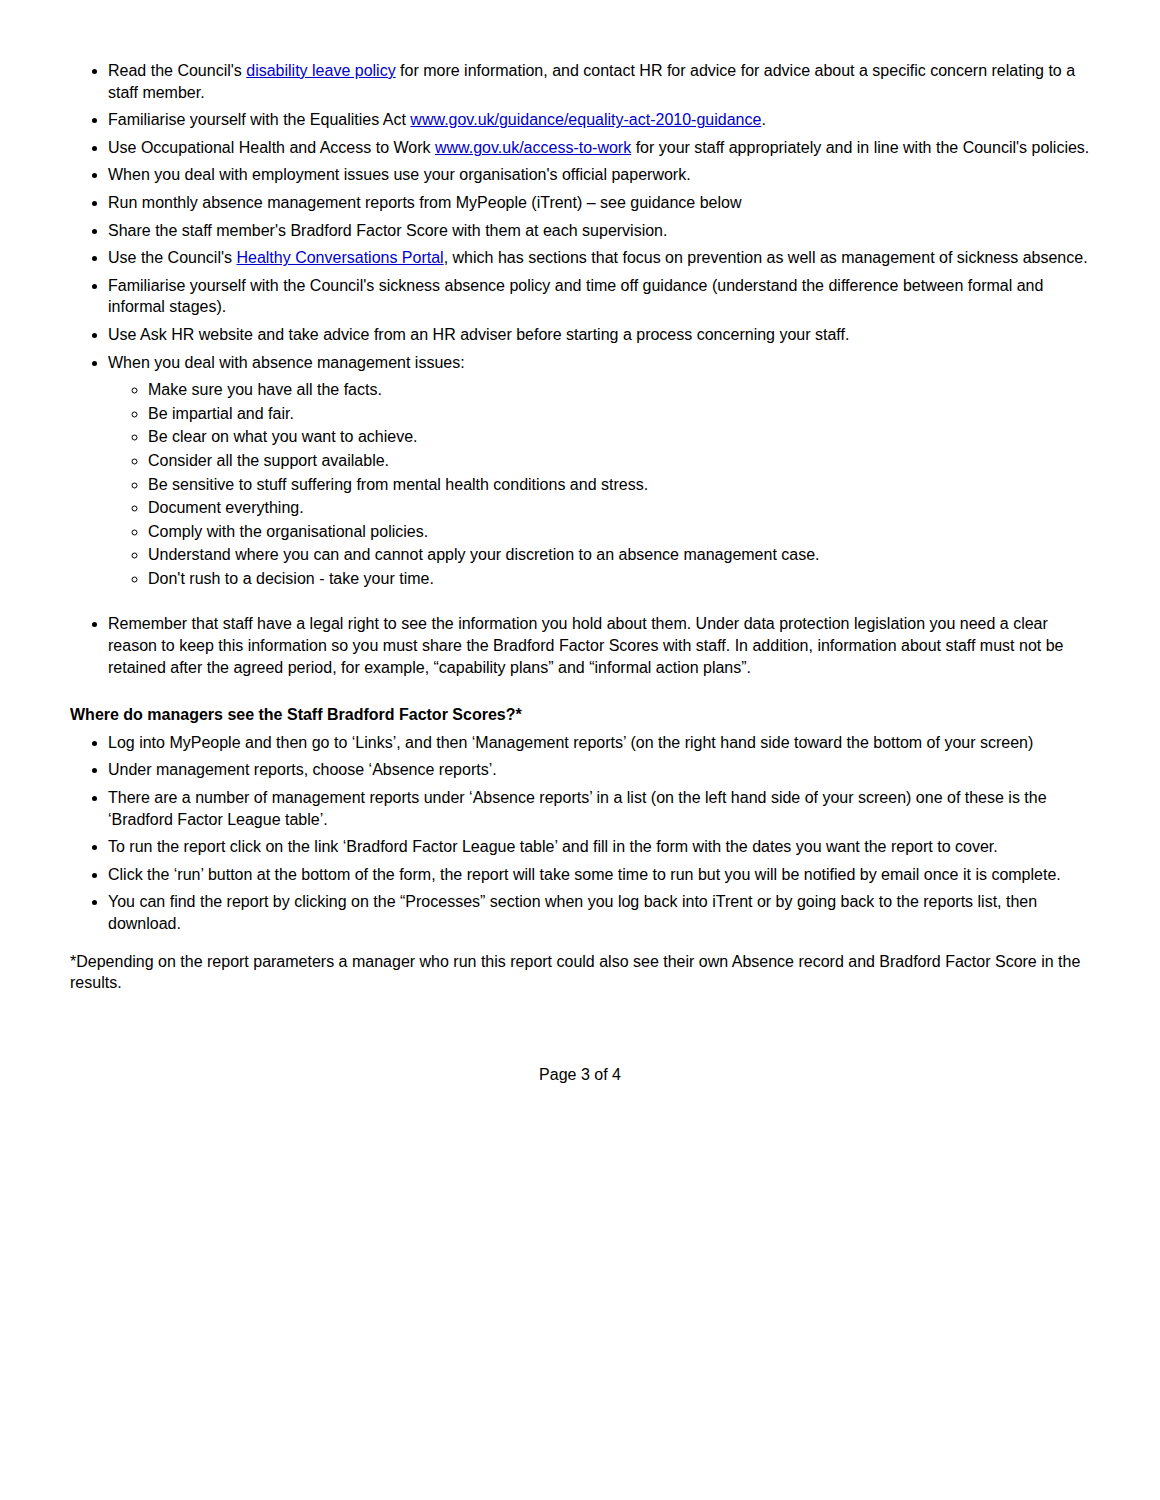Read the Council's disability leave policy for more information, and contact HR for advice for advice about a specific concern relating to a staff member.
Familiarise yourself with the Equalities Act www.gov.uk/guidance/equality-act-2010-guidance.
Use Occupational Health and Access to Work www.gov.uk/access-to-work for your staff appropriately and in line with the Council's policies.
When you deal with employment issues use your organisation's official paperwork.
Run monthly absence management reports from MyPeople (iTrent) – see guidance below
Share the staff member's Bradford Factor Score with them at each supervision.
Use the Council's Healthy Conversations Portal, which has sections that focus on prevention as well as management of sickness absence.
Familiarise yourself with the Council's sickness absence policy and time off guidance (understand the difference between formal and informal stages).
Use Ask HR website and take advice from an HR adviser before starting a process concerning your staff.
When you deal with absence management issues:
Make sure you have all the facts.
Be impartial and fair.
Be clear on what you want to achieve.
Consider all the support available.
Be sensitive to stuff suffering from mental health conditions and stress.
Document everything.
Comply with the organisational policies.
Understand where you can and cannot apply your discretion to an absence management case.
Don't rush to a decision - take your time.
Remember that staff have a legal right to see the information you hold about them. Under data protection legislation you need a clear reason to keep this information so you must share the Bradford Factor Scores with staff. In addition, information about staff must not be retained after the agreed period, for example, “capability plans” and “informal action plans”.
Where do managers see the Staff Bradford Factor Scores?*
Log into MyPeople and then go to ‘Links’, and then ‘Management reports’ (on the right hand side toward the bottom of your screen)
Under management reports, choose ‘Absence reports’.
There are a number of management reports under ‘Absence reports’ in a list (on the left hand side of your screen) one of these is the ‘Bradford Factor League table’.
To run the report click on the link ‘Bradford Factor League table’ and fill in the form with the dates you want the report to cover.
Click the ‘run’ button at the bottom of the form, the report will take some time to run but you will be notified by email once it is complete.
You can find the report by clicking on the “Processes” section when you log back into iTrent or by going back to the reports list, then download.
*Depending on the report parameters a manager who run this report could also see their own Absence record and Bradford Factor Score in the results.
Page 3 of 4